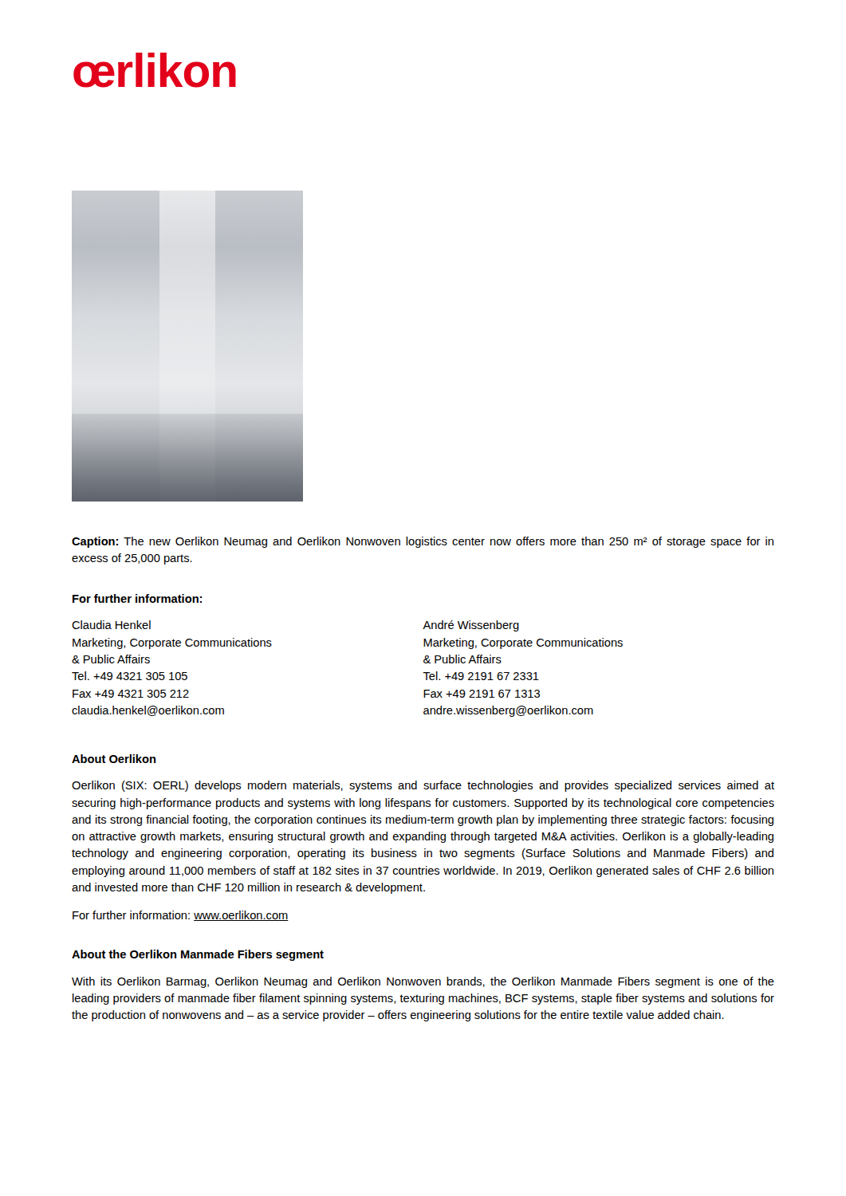œrlikon
Caption: The new Oerlikon Neumag and Oerlikon Nonwoven logistics center now offers more than 250 m² of storage space for in excess of 25,000 parts.
For further information:
| Claudia Henkel Marketing, Corporate Communications & Public Affairs Tel. +49 4321 305 105 Fax +49 4321 305 212 claudia.henkel@oerlikon.com | André Wissenberg Marketing, Corporate Communications & Public Affairs Tel. +49 2191 67 2331 Fax +49 2191 67 1313 andre.wissenberg@oerlikon.com |
About Oerlikon
Oerlikon (SIX: OERL) develops modern materials, systems and surface technologies and provides specialized services aimed at securing high-performance products and systems with long lifespans for customers. Supported by its technological core competencies and its strong financial footing, the corporation continues its medium-term growth plan by implementing three strategic factors: focusing on attractive growth markets, ensuring structural growth and expanding through targeted M&A activities. Oerlikon is a globally-leading technology and engineering corporation, operating its business in two segments (Surface Solutions and Manmade Fibers) and employing around 11,000 members of staff at 182 sites in 37 countries worldwide. In 2019, Oerlikon generated sales of CHF 2.6 billion and invested more than CHF 120 million in research & development.
For further information: www.oerlikon.com
About the Oerlikon Manmade Fibers segment
With its Oerlikon Barmag, Oerlikon Neumag and Oerlikon Nonwoven brands, the Oerlikon Manmade Fibers segment is one of the leading providers of manmade fiber filament spinning systems, texturing machines, BCF systems, staple fiber systems and solutions for the production of nonwovens and – as a service provider – offers engineering solutions for the entire textile value added chain.